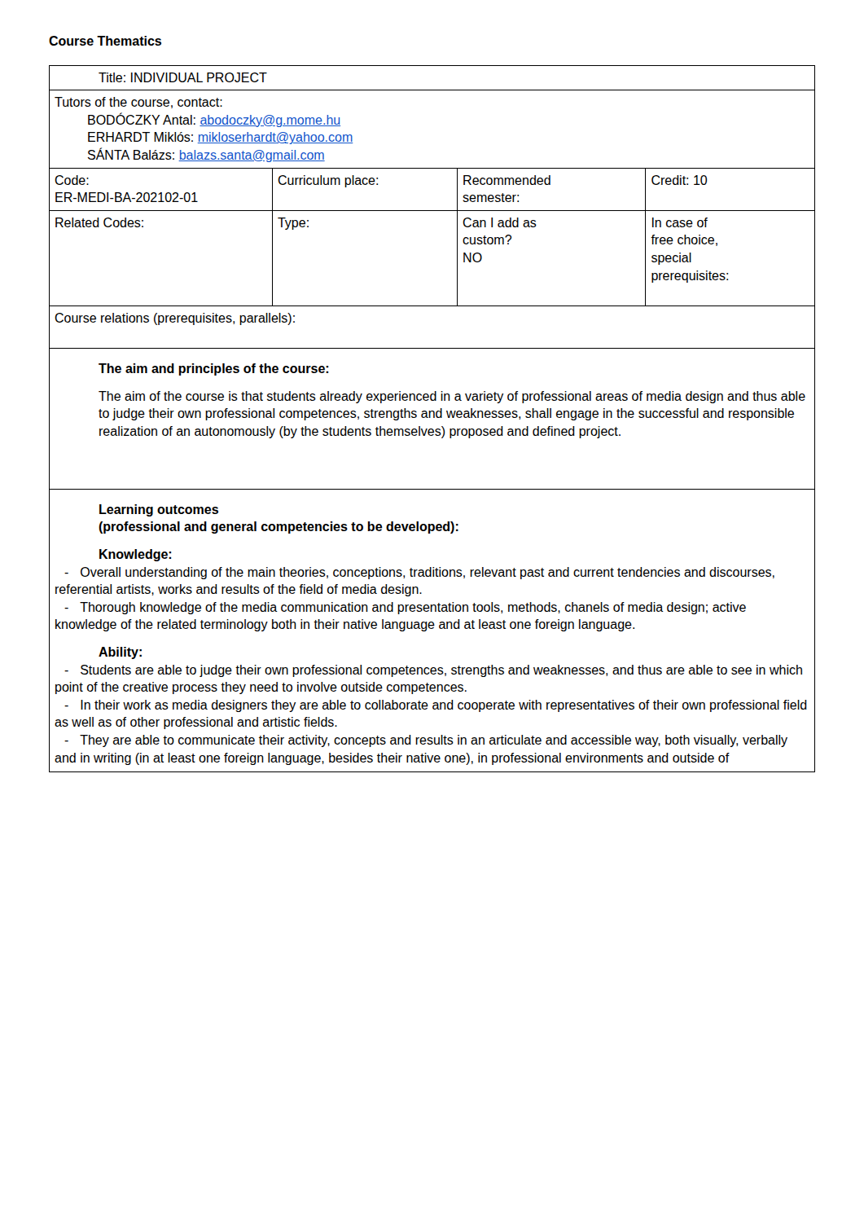Course Thematics
| Title: INDIVIDUAL PROJECT |
| Tutors of the course, contact: BODÓCZKY Antal: abodoczky@g.mome.hu ERHARDT Miklós: mikloserhardt@yahoo.com SÁNTA Balázs: balazs.santa@gmail.com |
| Code: ER-MEDI-BA-202102-01 | Curriculum place: | Recommended semester: | Credit: 10 |
| Related Codes: | Type: | Can I add as custom? NO | In case of free choice, special prerequisites: |
| Course relations (prerequisites, parallels): |
| The aim and principles of the course: The aim of the course is that students already experienced in a variety of professional areas of media design and thus able to judge their own professional competences, strengths and weaknesses, shall engage in the successful and responsible realization of an autonomously (by the students themselves) proposed and defined project. |
| Learning outcomes (professional and general competencies to be developed): Knowledge: - Overall understanding of the main theories, conceptions, traditions, relevant past and current tendencies and discourses, referential artists, works and results of the field of media design. - Thorough knowledge of the media communication and presentation tools, methods, chanels of media design; active knowledge of the related terminology both in their native language and at least one foreign language. Ability: - Students are able to judge their own professional competences, strengths and weaknesses, and thus are able to see in which point of the creative process they need to involve outside competences. - In their work as media designers they are able to collaborate and cooperate with representatives of their own professional field as well as of other professional and artistic fields. - They are able to communicate their activity, concepts and results in an articulate and accessible way, both visually, verbally and in writing (in at least one foreign language, besides their native one), in professional environments and outside of |